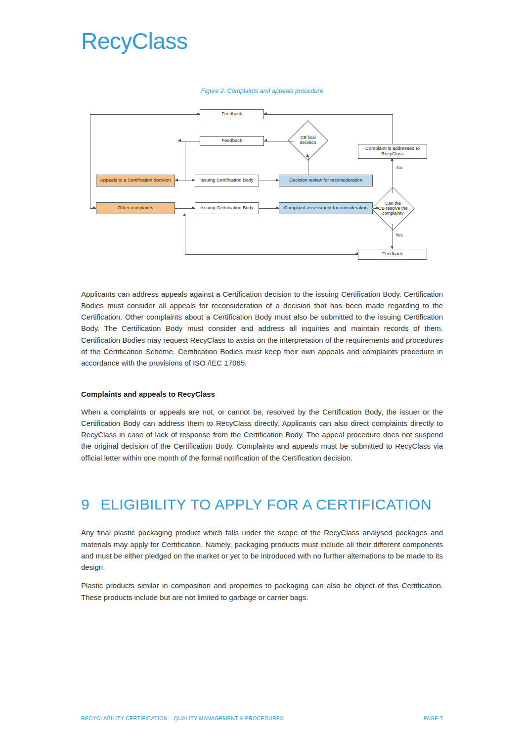RecyClass
Figure 2. Complaints and appeals procedure
Feedback
Feedback
CB final
decision
Complaint is addressed to
RecyClass
Appeals to a Certification decision
Issuing Certification Body
Decision review for reconsideration
Other complaints
Issuing Certification Body
Complaint assessment for consideration
Can the
CB resolve the
complaint?
Feedback
No
Yes
Applicants can address appeals against a Certification decision to the issuing Certification Body. Certification Bodies must consider all appeals for reconsideration of a decision that has been made regarding to the Certification. Other complaints about a Certification Body must also be submitted to the issuing Certification Body. The Certification Body must consider and address all inquiries and maintain records of them. Certification Bodies may request RecyClass to assist on the interpretation of the requirements and procedures of the Certification Scheme. Certification Bodies must keep their own appeals and complaints procedure in accordance with the provisions of ISO /IEC 17065.
Complaints and appeals to RecyClass
When a complaints or appeals are not, or cannot be, resolved by the Certification Body, the issuer or the Certification Body can address them to RecyClass directly. Applicants can also direct complaints directly to RecyClass in case of lack of response from the Certification Body. The appeal procedure does not suspend the original decision of the Certification Body. Complaints and appeals must be submitted to RecyClass via official letter within one month of the formal notification of the Certification decision.
9 Eligibility to apply for a Certification
Any final plastic packaging product which falls under the scope of the RecyClass analysed packages and materials may apply for Certification. Namely, packaging products must include all their different components and must be either pledged on the market or yet to be introduced with no further alternations to be made to its design.
Plastic products similar in composition and properties to packaging can also be object of this Certification. These products include but are not limited to garbage or carrier bags.
Recyclability Certification – Quality Management & Procedures Page 7